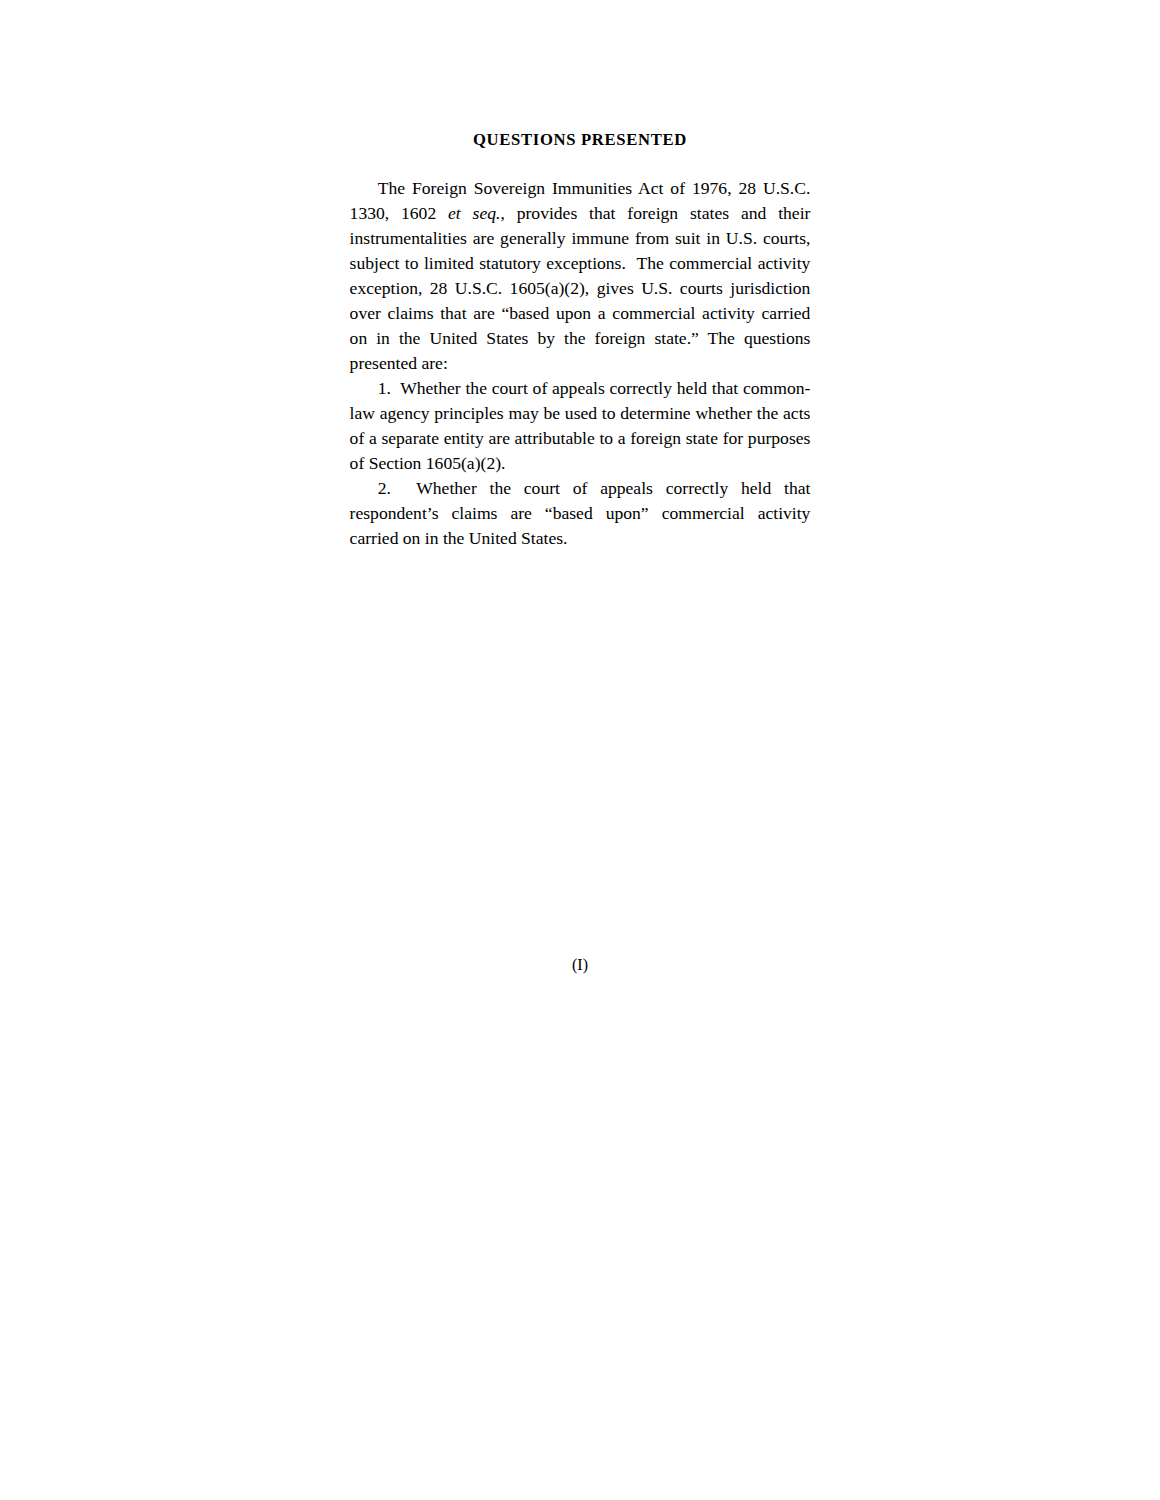Questions Presented
The Foreign Sovereign Immunities Act of 1976, 28 U.S.C. 1330, 1602 et seq., provides that foreign states and their instrumentalities are generally immune from suit in U.S. courts, subject to limited statutory exceptions. The commercial activity exception, 28 U.S.C. 1605(a)(2), gives U.S. courts jurisdiction over claims that are “based upon a commercial activity carried on in the United States by the foreign state.” The questions presented are:
1. Whether the court of appeals correctly held that common-law agency principles may be used to determine whether the acts of a separate entity are attributable to a foreign state for purposes of Section 1605(a)(2).
2. Whether the court of appeals correctly held that respondent’s claims are “based upon” commercial activity carried on in the United States.
(I)